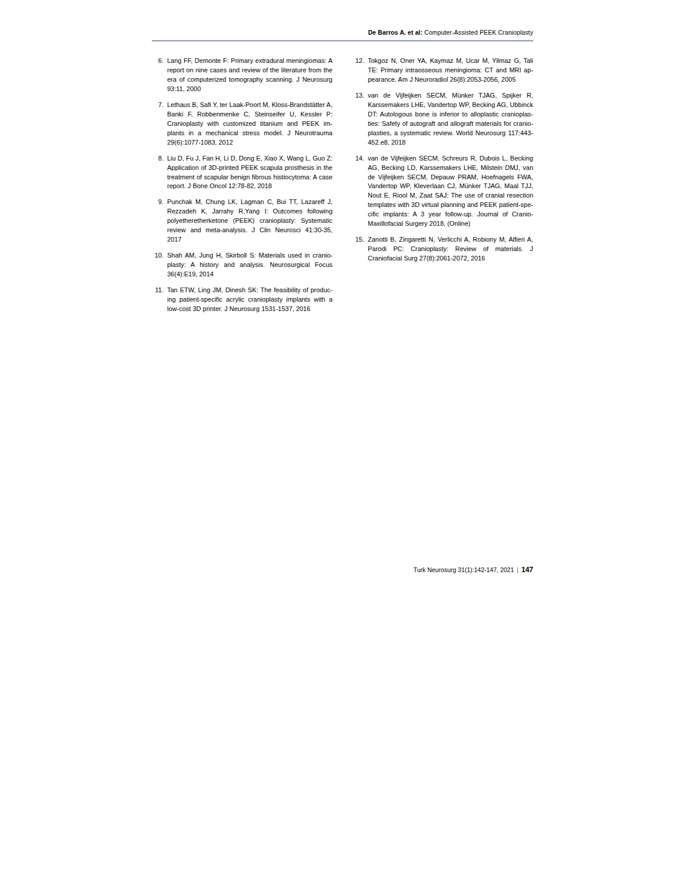De Barros A. et al: Computer-Assisted PEEK Cranioplasty
6. Lang FF, Demonte F: Primary extradural meningiomas: A report on nine cases and review of the literature from the era of computerized tomography scanning. J Neurosurg 93:11, 2000
7. Lethaus B, Safi Y, ter Laak-Poort M, Kloss-Brandstätter A, Banki F, Robbenmenke C, Steinseifer U, Kessler P: Cranioplasty with customized titanium and PEEK implants in a mechanical stress model. J Neurotrauma 29(6):1077-1083, 2012
8. Liu D, Fu J, Fan H, Li D, Dong E, Xiao X, Wang L, Guo Z: Application of 3D-printed PEEK scapula prosthesis in the treatment of scapular benign fibrous histiocytoma: A case report. J Bone Oncol 12:78-82, 2018
9. Punchak M, Chung LK, Lagman C, Bui TT, Lazareff J, Rezzadeh K, Jarrahy R,Yang I: Outcomes following polyetheretherketone (PEEK) cranioplasty: Systematic review and meta-analysis. J Clin Neurosci 41:30-35, 2017
10. Shah AM, Jung H, Skirboll S: Materials used in cranioplasty: A history and analysis. Neurosurgical Focus 36(4):E19, 2014
11. Tan ETW, Ling JM, Dinesh SK: The feasibility of producing patient-specific acrylic cranioplasty implants with a low-cost 3D printer. J Neurosurg 1531-1537, 2016
12. Tokgoz N, Oner YA, Kaymaz M, Ucar M, Yilmaz G, Tali TE: Primary intraosseous meningioma: CT and MRI appearance. Am J Neuroradiol 26(8):2053-2056, 2005
13. van de Vijfeijken SECM, Münker TJAG, Spijker R, Karssemakers LHE, Vandertop WP, Becking AG, Ubbinck DT: Autologous bone is inferior to alloplastic cranioplasties: Safety of autograft and allograft materials for cranioplasties, a systematic review. World Neurosurg 117:443-452.e8, 2018
14. van de Vijfeijken SECM, Schreurs R, Dubois L, Becking AG, Becking LD, Karssemakers LHE, Milstein DMJ, van de Vijfeijken SECM, Depauw PRAM, Hoefnagels FWA, Vandertop WP, Kleverlaan CJ, Münker TJAG, Maal TJJ, Nout E, Riool M, Zaat SAJ: The use of cranial resection templates with 3D virtual planning and PEEK patient-specific implants: A 3 year follow-up. Journal of Cranio-Maxillofacial Surgery 2018, (Online)
15. Zanotti B, Zingaretti N, Verlicchi A, Robiony M, Alfieri A, Parodi PC: Cranioplasty: Review of materials. J Craniofacial Surg 27(8):2061-2072, 2016
Turk Neurosurg 31(1):142-147, 2021|147